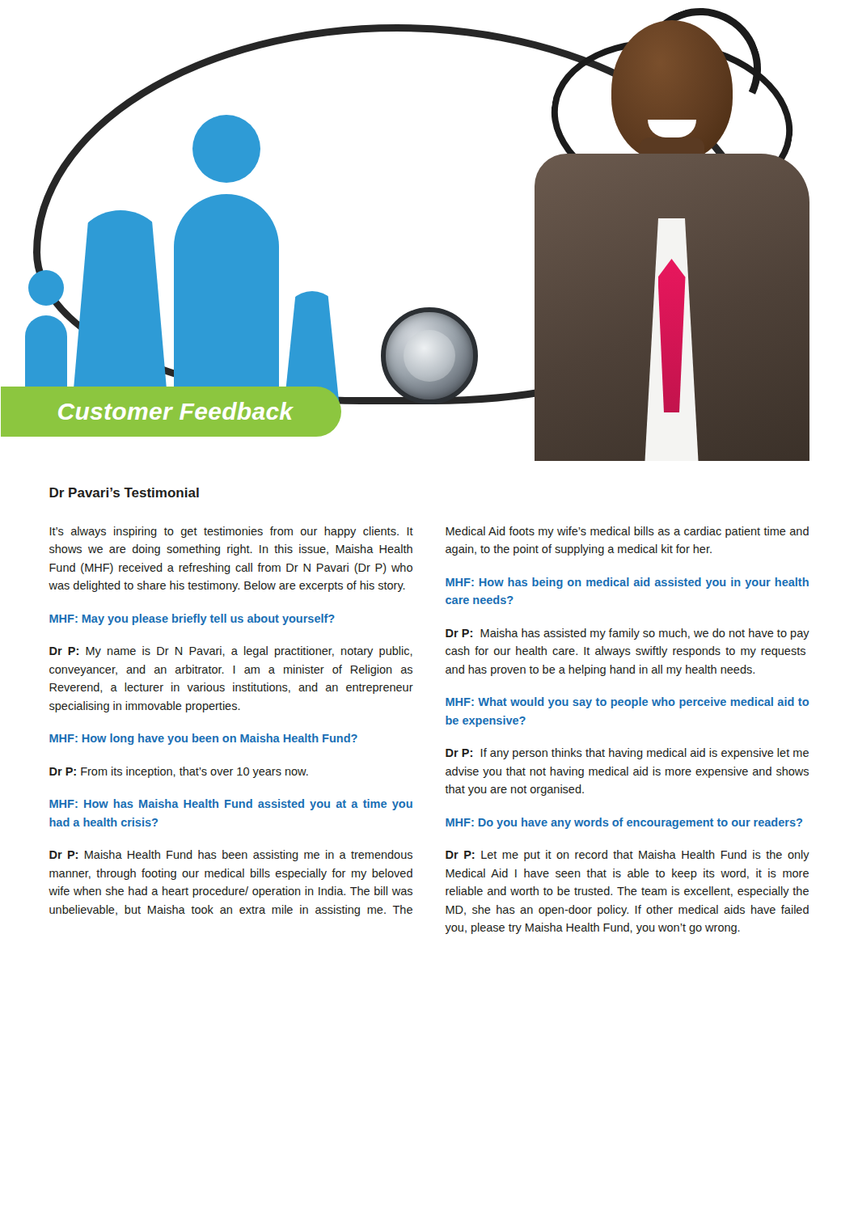Customer Feedback
Dr Pavari’s Testimonial
It’s always inspiring to get testimonies from our happy clients. It shows we are doing something right. In this issue, Maisha Health Fund (MHF) received a refreshing call from Dr N Pavari (Dr P) who was delighted to share his testimony. Below are excerpts of his story.
MHF: May you please briefly tell us about yourself?
Dr P: My name is Dr N Pavari, a legal practitioner, notary public, conveyancer, and an arbitrator. I am a minister of Religion as Reverend, a lecturer in various institutions, and an entrepreneur specialising in immovable properties.
MHF: How long have you been on Maisha Health Fund?
Dr P: From its inception, that’s over 10 years now.
MHF: How has Maisha Health Fund assisted you at a time you had a health crisis?
Dr P: Maisha Health Fund has been assisting me in a tremendous manner, through footing our medical bills especially for my beloved wife when she had a heart procedure/ operation in India. The bill was unbelievable, but Maisha took an extra mile in assisting me. The Medical Aid foots my wife’s medical bills as a cardiac patient time and again, to the point of supplying a medical kit for her.
MHF: How has being on medical aid assisted you in your health care needs?
Dr P: Maisha has assisted my family so much, we do not have to pay cash for our health care. It always swiftly responds to my requests and has proven to be a helping hand in all my health needs.
MHF: What would you say to people who perceive medical aid to be expensive?
Dr P: If any person thinks that having medical aid is expensive let me advise you that not having medical aid is more expensive and shows that you are not organised.
MHF: Do you have any words of encouragement to our readers?
Dr P: Let me put it on record that Maisha Health Fund is the only Medical Aid I have seen that is able to keep its word, it is more reliable and worth to be trusted. The team is excellent, especially the MD, she has an open-door policy. If other medical aids have failed you, please try Maisha Health Fund, you won’t go wrong.